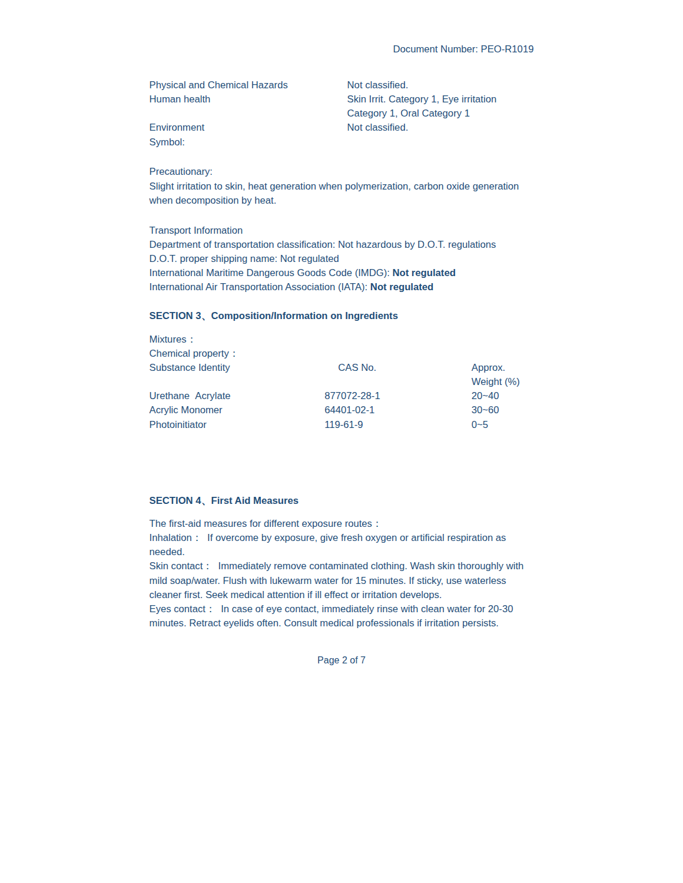Document Number: PEO-R1019
| Physical and Chemical Hazards | Not classified. |
| Human health | Skin Irrit. Category 1, Eye irritation Category 1, Oral Category 1 |
| Environment | Not classified. |
| Symbol: | |
Precautionary:
Slight irritation to skin, heat generation when polymerization, carbon oxide generation when decomposition by heat.
Transport Information
Department of transportation classification: Not hazardous by D.O.T. regulations
D.O.T. proper shipping name: Not regulated
International Maritime Dangerous Goods Code (IMDG): Not regulated
International Air Transportation Association (IATA): Not regulated
SECTION 3、Composition/Information on Ingredients
Mixtures：
Chemical property：
| Substance Identity | CAS No. | Approx. Weight (%) |
| Urethane Acrylate | 877072-28-1 | 20~40 |
| Acrylic Monomer | 64401-02-1 | 30~60 |
| Photoinitiator | 119-61-9 | 0~5 |
SECTION 4、First Aid Measures
The first-aid measures for different exposure routes：
Inhalation： If overcome by exposure, give fresh oxygen or artificial respiration as needed.
Skin contact： Immediately remove contaminated clothing. Wash skin thoroughly with mild soap/water. Flush with lukewarm water for 15 minutes. If sticky, use waterless cleaner first. Seek medical attention if ill effect or irritation develops.
Eyes contact： In case of eye contact, immediately rinse with clean water for 20-30 minutes. Retract eyelids often. Consult medical professionals if irritation persists.
Page 2 of 7